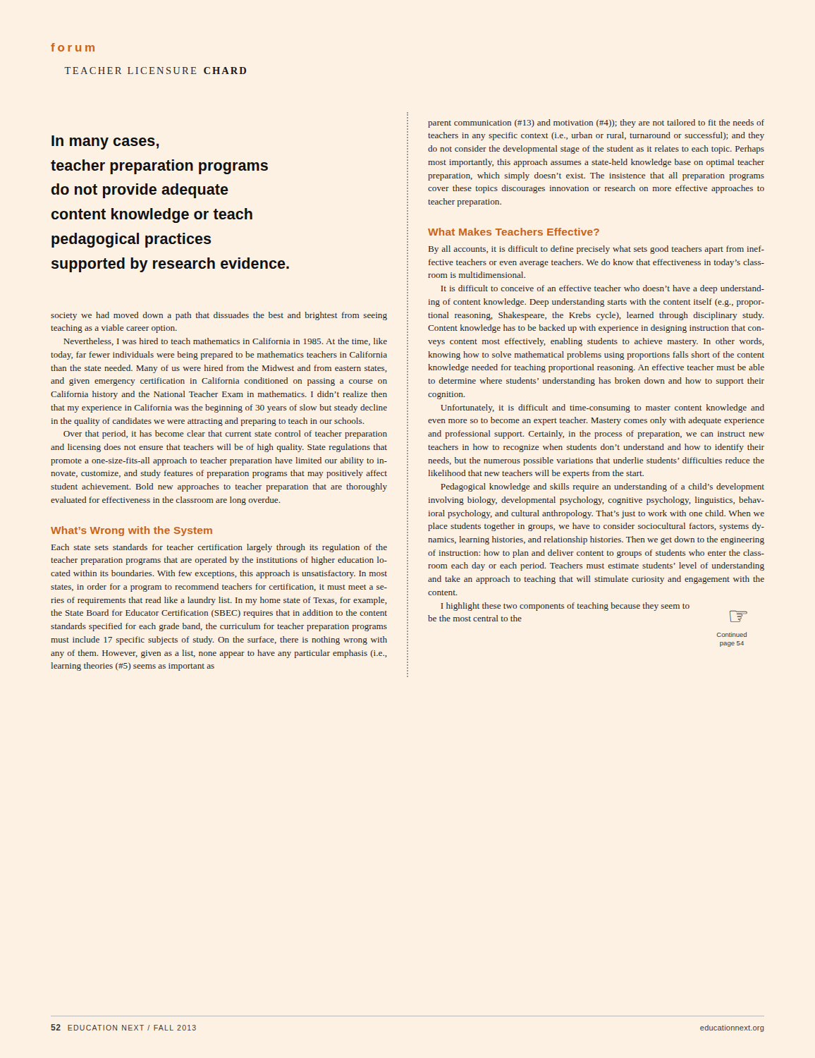forum
TEACHER LICENSURE CHARD
In many cases, teacher preparation programs do not provide adequate content knowledge or teach pedagogical practices supported by research evidence.
society we had moved down a path that dissuades the best and brightest from seeing teaching as a viable career option.
Nevertheless, I was hired to teach mathematics in California in 1985. At the time, like today, far fewer individuals were being prepared to be mathematics teachers in California than the state needed. Many of us were hired from the Midwest and from eastern states, and given emergency certification in California conditioned on passing a course on California history and the National Teacher Exam in mathematics. I didn’t realize then that my experience in California was the beginning of 30 years of slow but steady decline in the quality of candidates we were attracting and preparing to teach in our schools.
Over that period, it has become clear that current state control of teacher preparation and licensing does not ensure that teachers will be of high quality. State regulations that promote a one-size-fits-all approach to teacher preparation have limited our ability to innovate, customize, and study features of preparation programs that may positively affect student achievement. Bold new approaches to teacher preparation that are thoroughly evaluated for effectiveness in the classroom are long overdue.
What’s Wrong with the System
Each state sets standards for teacher certification largely through its regulation of the teacher preparation programs that are operated by the institutions of higher education located within its boundaries. With few exceptions, this approach is unsatisfactory. In most states, in order for a program to recommend teachers for certification, it must meet a series of requirements that read like a laundry list. In my home state of Texas, for example, the State Board for Educator Certification (SBEC) requires that in addition to the content standards specified for each grade band, the curriculum for teacher preparation programs must include 17 specific subjects of study. On the surface, there is nothing wrong with any of them. However, given as a list, none appear to have any particular emphasis (i.e., learning theories (#5) seems as important as
parent communication (#13) and motivation (#4)); they are not tailored to fit the needs of teachers in any specific context (i.e., urban or rural, turnaround or successful); and they do not consider the developmental stage of the student as it relates to each topic. Perhaps most importantly, this approach assumes a state-held knowledge base on optimal teacher preparation, which simply doesn’t exist. The insistence that all preparation programs cover these topics discourages innovation or research on more effective approaches to teacher preparation.
What Makes Teachers Effective?
By all accounts, it is difficult to define precisely what sets good teachers apart from ineffective teachers or even average teachers. We do know that effectiveness in today’s classroom is multidimensional.
It is difficult to conceive of an effective teacher who doesn’t have a deep understanding of content knowledge. Deep understanding starts with the content itself (e.g., proportional reasoning, Shakespeare, the Krebs cycle), learned through disciplinary study. Content knowledge has to be backed up with experience in designing instruction that conveys content most effectively, enabling students to achieve mastery. In other words, knowing how to solve mathematical problems using proportions falls short of the content knowledge needed for teaching proportional reasoning. An effective teacher must be able to determine where students’ understanding has broken down and how to support their cognition.
Unfortunately, it is difficult and time-consuming to master content knowledge and even more so to become an expert teacher. Mastery comes only with adequate experience and professional support. Certainly, in the process of preparation, we can instruct new teachers in how to recognize when students don’t understand and how to identify their needs, but the numerous possible variations that underlie students’ difficulties reduce the likelihood that new teachers will be experts from the start.
Pedagogical knowledge and skills require an understanding of a child’s development involving biology, developmental psychology, cognitive psychology, linguistics, behavioral psychology, and cultural anthropology. That’s just to work with one child. When we place students together in groups, we have to consider sociocultural factors, systems dynamics, learning histories, and relationship histories. Then we get down to the engineering of instruction: how to plan and deliver content to groups of students who enter the classroom each day or each period. Teachers must estimate students’ level of understanding and take an approach to teaching that will stimulate curiosity and engagement with the content.
☞ Continued
page 54 I highlight these two components of teaching because they seem to be the most central to the
52 EDUCATION NEXT / FALL 2013
educationnext.org